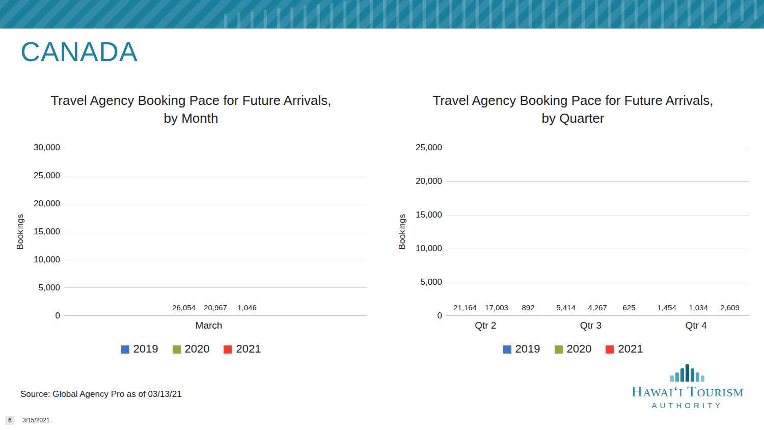CANADA
Travel Agency Booking Pace for Future Arrivals,
by Month
Bookings
30,000 25,000 20,000 15,000 10,000 5,000 0
26,054
20,967
1,046
March
2019 2020 2021
Travel Agency Booking Pace for Future Arrivals,
by Quarter
Bookings
25,000 20,000 15,000 10,000 5,000 0
21,164
17,003
892
5,414
4,267
625
1,454
1,034
2,609
Qtr 2 Qtr 3 Qtr 4
2019 2020 2021
Source: Global Agency Pro as of 03/13/21
6
3/15/2021
HAWAIʻI TOURISM
AUTHORITY